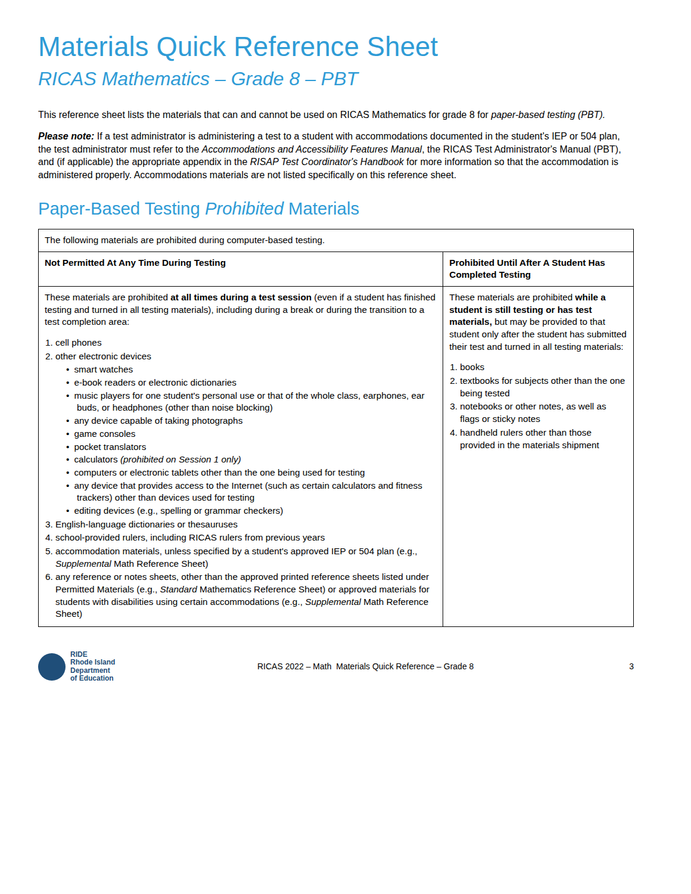Materials Quick Reference Sheet
RICAS Mathematics – Grade 8 – PBT
This reference sheet lists the materials that can and cannot be used on RICAS Mathematics for grade 8 for paper-based testing (PBT).
Please note: If a test administrator is administering a test to a student with accommodations documented in the student's IEP or 504 plan, the test administrator must refer to the Accommodations and Accessibility Features Manual, the RICAS Test Administrator's Manual (PBT), and (if applicable) the appropriate appendix in the RISAP Test Coordinator's Handbook for more information so that the accommodation is administered properly. Accommodations materials are not listed specifically on this reference sheet.
Paper-Based Testing Prohibited Materials
| The following materials are prohibited during computer-based testing. |
| Not Permitted At Any Time During Testing | Prohibited Until After A Student Has Completed Testing |
| These materials are prohibited at all times during a test session (even if a student has finished testing and turned in all testing materials), including during a break or during the transition to a test completion area: cell phones other electronic devices smart watches e-book readers or electronic dictionaries music players for one student's personal use or that of the whole class, earphones, ear buds, or headphones (other than noise blocking) any device capable of taking photographs game consoles pocket translators calculators (prohibited on Session 1 only) computers or electronic tablets other than the one being used for testing any device that provides access to the Internet (such as certain calculators and fitness trackers) other than devices used for testing editing devices (e.g., spelling or grammar checkers) English-language dictionaries or thesauruses school-provided rulers, including RICAS rulers from previous years accommodation materials, unless specified by a student's approved IEP or 504 plan (e.g., Supplemental Math Reference Sheet) any reference or notes sheets, other than the approved printed reference sheets listed under Permitted Materials (e.g., Standard Mathematics Reference Sheet) or approved materials for students with disabilities using certain accommodations (e.g., Supplemental Math Reference Sheet) | These materials are prohibited while a student is still testing or has test materials, but may be provided to that student only after the student has submitted their test and turned in all testing materials: books textbooks for subjects other than the one being tested notebooks or other notes, as well as flags or sticky notes handheld rulers other than those provided in the materials shipment |
RIDE
Rhode Island
Department
of Education
RICAS 2022 – Math Materials Quick Reference – Grade 8
3